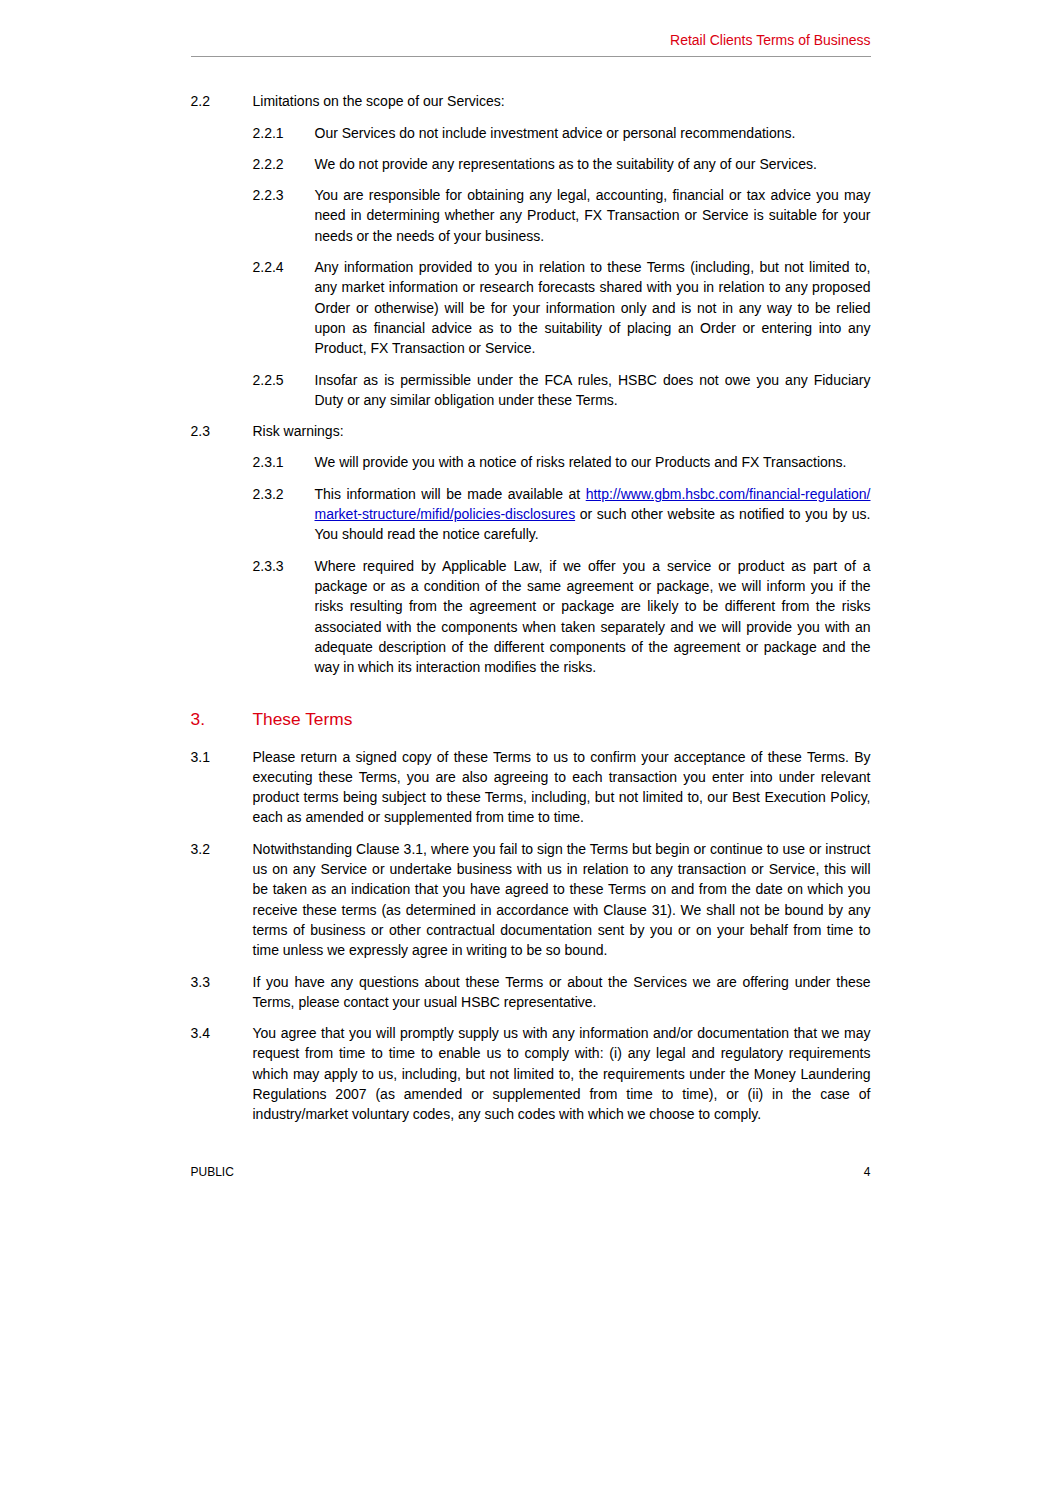Retail Clients Terms of Business
2.2
Limitations on the scope of our Services:
2.2.1
Our Services do not include investment advice or personal recommendations.
2.2.2
We do not provide any representations as to the suitability of any of our Services.
2.2.3
You are responsible for obtaining any legal, accounting, financial or tax advice you may need in determining whether any Product, FX Transaction or Service is suitable for your needs or the needs of your business.
2.2.4
Any information provided to you in relation to these Terms (including, but not limited to, any market information or research forecasts shared with you in relation to any proposed Order or otherwise) will be for your information only and is not in any way to be relied upon as financial advice as to the suitability of placing an Order or entering into any Product, FX Transaction or Service.
2.2.5
Insofar as is permissible under the FCA rules, HSBC does not owe you any Fiduciary Duty or any similar obligation under these Terms.
2.3
Risk warnings:
2.3.1
We will provide you with a notice of risks related to our Products and FX Transactions.
2.3.2
This information will be made available at http://www.gbm.hsbc.com/financial-regulation/market-structure/mifid/policies-disclosures or such other website as notified to you by us. You should read the notice carefully.
2.3.3
Where required by Applicable Law, if we offer you a service or product as part of a package or as a condition of the same agreement or package, we will inform you if the risks resulting from the agreement or package are likely to be different from the risks associated with the components when taken separately and we will provide you with an adequate description of the different components of the agreement or package and the way in which its interaction modifies the risks.
3. These Terms
3.1
Please return a signed copy of these Terms to us to confirm your acceptance of these Terms. By executing these Terms, you are also agreeing to each transaction you enter into under relevant product terms being subject to these Terms, including, but not limited to, our Best Execution Policy, each as amended or supplemented from time to time.
3.2
Notwithstanding Clause 3.1, where you fail to sign the Terms but begin or continue to use or instruct us on any Service or undertake business with us in relation to any transaction or Service, this will be taken as an indication that you have agreed to these Terms on and from the date on which you receive these terms (as determined in accordance with Clause 31). We shall not be bound by any terms of business or other contractual documentation sent by you or on your behalf from time to time unless we expressly agree in writing to be so bound.
3.3
If you have any questions about these Terms or about the Services we are offering under these Terms, please contact your usual HSBC representative.
3.4
You agree that you will promptly supply us with any information and/or documentation that we may request from time to time to enable us to comply with: (i) any legal and regulatory requirements which may apply to us, including, but not limited to, the requirements under the Money Laundering Regulations 2007 (as amended or supplemented from time to time), or (ii) in the case of industry/market voluntary codes, any such codes with which we choose to comply.
PUBLIC 4